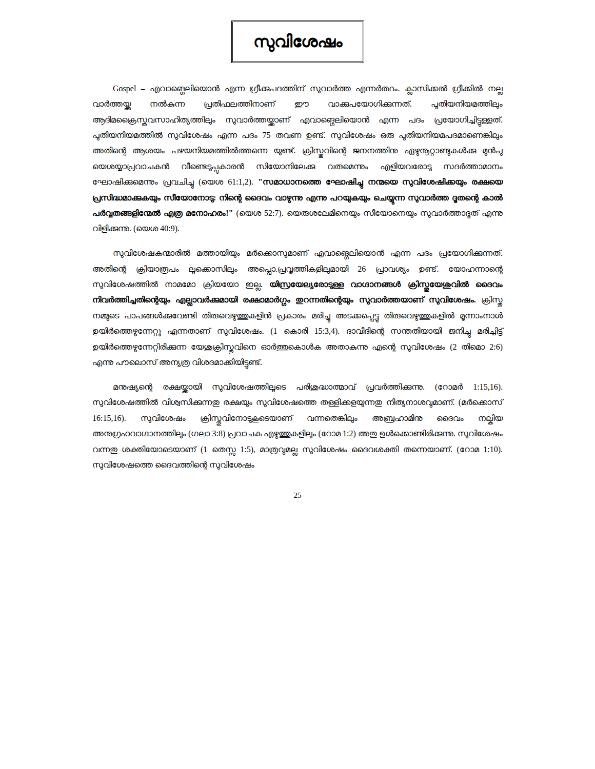സുവിശേഷം
Gospel – എവാങ്ഗെലിയൊൻ എന്ന ഗ്രീക്കുപദത്തിന് സുവാർത്ത എന്നർത്ഥം. ക്ലാസിക്കൽ ഗ്രീക്കിൽ നല്ല വാർത്തയ്ക്കു നൽകുന്ന പ്രതിഫലത്തിനാണ് ഈ വാക്കുപയോഗിക്കുന്നത്. പുതിയനിയമത്തിലും ആദിമക്രൈസ്തവസാഹിത്യത്തിലും സുവാർത്തയ്ക്കാണ് എവാങ്ഗെലിയൊൻ എന്ന പദം പ്രയോഗിച്ചിട്ടുള്ളത്. പുതിയനിയമത്തിൽ സുവിശേഷം എന്ന പദം 75 തവണ ഉണ്ട്. സുവിശേഷം ഒരു പുതിയനിയമപദമാണെങ്കിലും അതിന്റെ ആശയം പഴയനിയമത്തിൽത്തന്നെ യുണ്ട്. ക്രിസ്തുവിന്റെ ജനനത്തിനു ഏഴുനൂറ്റാണ്ടുകൾക്കു മുൻപു യെശയ്യാപ്രവാചകൻ വീണ്ടെടുപ്പുകാരൻ സിയോനിലേക്കു വരുമെന്നും എളിയവരോടു സദർത്താമാനം ഘോഷിക്കുമെന്നും പ്രവചിച്ചു (യെശ 61:1,2). "സമാധാനത്തെ ഘോഷിച്ചു നന്മയെ സുവിശേഷിക്കയും രക്ഷയെ പ്രസിദ്ധമാക്കുകയും സീയോനോടു: നിന്റെ ദൈവം വാഴുന്നു എന്നു പറയുകയും ചെയ്യുന്ന സുവാർത്ത ദൂതന്റെ കാൽ പർവ്വതങ്ങളിന്മേൽ എത്ര മനോഹരം!" (യെശ 52:7). യെരുശലേമിനെയും സീയോനെയും സുവാർത്താദൂത് എന്നു വിളിക്കുന്നു. (യെശ 40:9).
സുവിശേഷകന്മാരിൽ മത്തായിയും മർക്കൊസുമാണ് എവാങ്ഗെലിയൊൻ എന്ന പദം പ്രയോഗിക്കുന്നത്. അതിന്റെ ക്രിയാരൂപം ലൂക്കൊസിലും അപ്പൊ.പ്രവൃത്തികളിലുമായി 26 പ്രാവശ്യം ഉണ്ട്. യോഹന്നാന്റെ സുവിശേഷത്തിൽ നാമമോ ക്രിയയോ ഇല്ല. യിസ്രയേല്യരോടുള്ള വാഗ്ദാനങ്ങൾ ക്രിസ്തുയേശുവിൽ ദൈവം നിവർത്തിച്ചതിന്റെയും എല്ലാവർക്കുമായി രക്ഷാമാർഗ്ഗം തുറന്നതിന്റെയും സുവാർത്തയാണ് സുവിശേഷം. ക്രിസ്തു നമ്മുടെ പാപങ്ങൾക്കുവേണ്ടി തിരുവെഴുത്തുകളിൻ പ്രകാരം മരിച്ചു അടക്കപ്പെട്ടു തിരുവെഴുത്തുകളിൽ മൂന്നാംനാൾ ഉയിർത്തെഴുന്നേറ്റു എന്നതാണ് സുവിശേഷം. (1 കൊരി 15:3,4). ദാവീദിന്റെ സന്തതിയായി ജനിച്ചു മരിച്ചിട്ട് ഉയിർത്തെഴുന്നേറ്റിരിക്കുന്ന യേശുക്രിസ്തുവിനെ ഓർത്തുകൊൾക അതാകുന്നു എന്റെ സുവിശേഷം (2 തിമൊ 2:6) എന്നു പൗലൊസ് അന്യത്ര വിശദമാക്കിയിട്ടുണ്ട്.
മനുഷ്യന്റെ രക്ഷയ്ക്കായി സുവിശേഷത്തിലൂടെ പരിശുദ്ധാത്മാവ് പ്രവർത്തിക്കുന്നു. (റോമർ 1:15,16). സുവിശേഷത്തിൽ വിശ്വസിക്കുന്നതു രക്ഷയും സുവിശേഷത്തെ തള്ളിക്കളയുന്നതു നിത്യനാശവുമാണ്. (മർക്കൊസ് 16:15,16). സുവിശേഷം ക്രിസ്തുവിനോടുകൂടെയാണ് വന്നതെങ്കിലും അബ്രഹാമിനു ദൈവം നല്കിയ അനുഗ്രഹവാഗ്ദാനത്തിലും (ഗലാ 3:8) പ്രവാചക എഴുത്തുകളിലും (റോമ 1:2) അതു ഉൾക്കൊണ്ടിരിക്കുന്നു. സുവിശേഷം വന്നതു ശക്തിയോടെയാണ് (1 തെസ്സ 1:5), മാത്രവുമല്ല സുവിശേഷം ദൈവശക്തി തന്നെയാണ്. (റോമ 1:10). സുവിശേഷത്തെ ദൈവത്തിന്റെ സുവിശേഷം
25